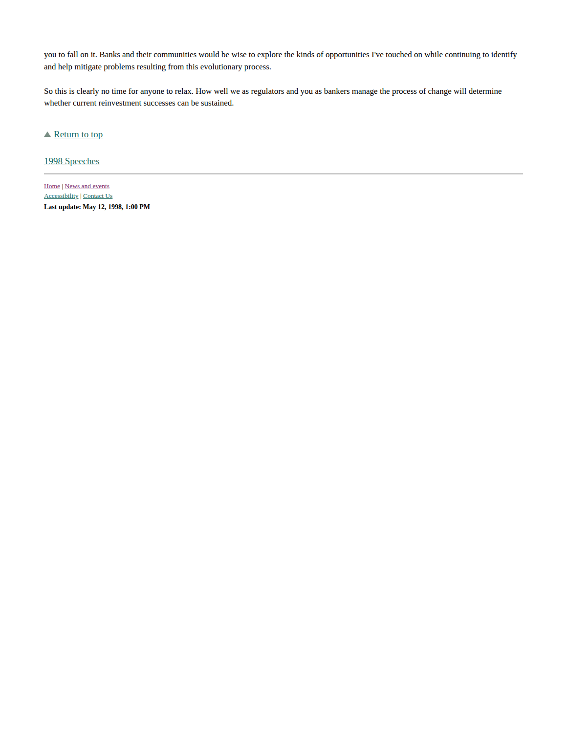you to fall on it. Banks and their communities would be wise to explore the kinds of opportunities I've touched on while continuing to identify and help mitigate problems resulting from this evolutionary process.
So this is clearly no time for anyone to relax. How well we as regulators and you as bankers manage the process of change will determine whether current reinvestment successes can be sustained.
Return to top
1998 Speeches
Home | News and events
Accessibility | Contact Us
Last update: May 12, 1998, 1:00 PM